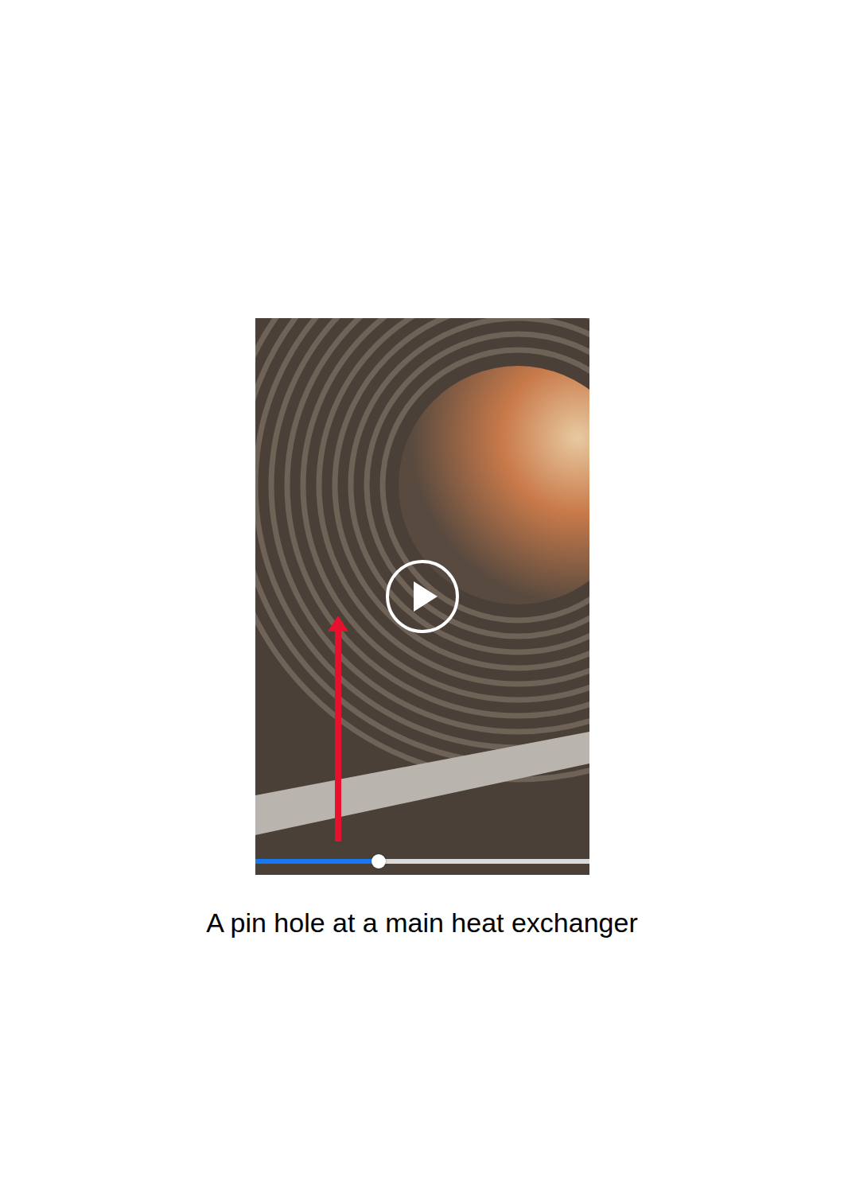A pin hole at a main heat exchanger